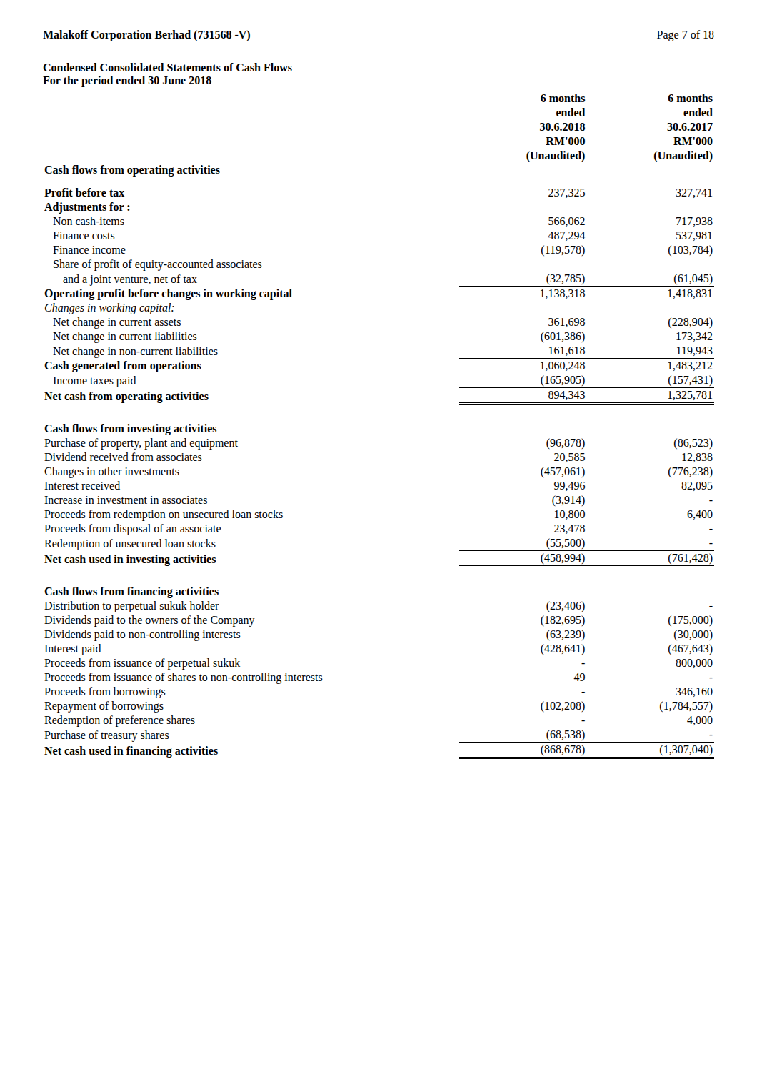Malakoff Corporation Berhad (731568 -V)
Page 7 of 18
Condensed Consolidated Statements of Cash Flows
For the period ended 30 June 2018
| | 6 months | 6 months |
| --- | --- | --- |
| | ended | ended |
| | 30.6.2018 | 30.6.2017 |
| | RM'000 | RM'000 |
| | (Unaudited) | (Unaudited) |
| Cash flows from operating activities | | |
| Profit before tax | 237,325 | 327,741 |
| Adjustments for : | | |
| Non cash-items | 566,062 | 717,938 |
| Finance costs | 487,294 | 537,981 |
| Finance income | (119,578) | (103,784) |
| Share of profit of equity-accounted associates | | |
| and a joint venture, net of tax | (32,785) | (61,045) |
| Operating profit before changes in working capital | 1,138,318 | 1,418,831 |
| Changes in working capital: | | |
| Net change in current assets | 361,698 | (228,904) |
| Net change in current liabilities | (601,386) | 173,342 |
| Net change in non-current liabilities | 161,618 | 119,943 |
| Cash generated from operations | 1,060,248 | 1,483,212 |
| Income taxes paid | (165,905) | (157,431) |
| Net cash from operating activities | 894,343 | 1,325,781 |
| Cash flows from investing activities | | |
| Purchase of property, plant and equipment | (96,878) | (86,523) |
| Dividend received from associates | 20,585 | 12,838 |
| Changes in other investments | (457,061) | (776,238) |
| Interest received | 99,496 | 82,095 |
| Increase in investment in associates | (3,914) | - |
| Proceeds from redemption on unsecured loan stocks | 10,800 | 6,400 |
| Proceeds from disposal of an associate | 23,478 | - |
| Redemption of unsecured loan stocks | (55,500) | - |
| Net cash used in investing activities | (458,994) | (761,428) |
| Cash flows from financing activities | | |
| Distribution to perpetual sukuk holder | (23,406) | - |
| Dividends paid to the owners of the Company | (182,695) | (175,000) |
| Dividends paid to non-controlling interests | (63,239) | (30,000) |
| Interest paid | (428,641) | (467,643) |
| Proceeds from issuance of perpetual sukuk | - | 800,000 |
| Proceeds from issuance of shares to non-controlling interests | 49 | - |
| Proceeds from borrowings | - | 346,160 |
| Repayment of borrowings | (102,208) | (1,784,557) |
| Redemption of preference shares | - | 4,000 |
| Purchase of treasury shares | (68,538) | - |
| Net cash used in financing activities | (868,678) | (1,307,040) |